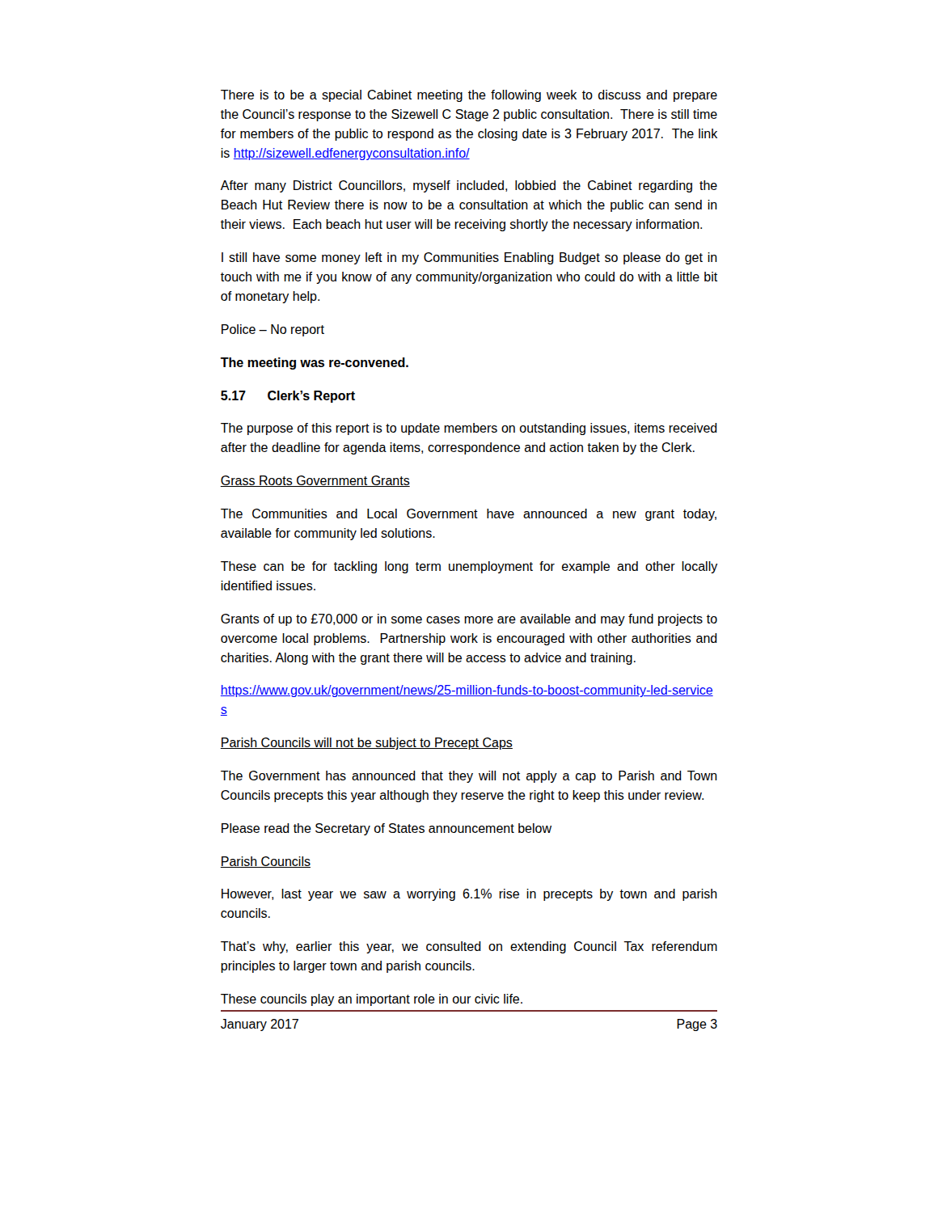There is to be a special Cabinet meeting the following week to discuss and prepare the Council’s response to the Sizewell C Stage 2 public consultation. There is still time for members of the public to respond as the closing date is 3 February 2017. The link is http://sizewell.edfenergyconsultation.info/
After many District Councillors, myself included, lobbied the Cabinet regarding the Beach Hut Review there is now to be a consultation at which the public can send in their views. Each beach hut user will be receiving shortly the necessary information.
I still have some money left in my Communities Enabling Budget so please do get in touch with me if you know of any community/organization who could do with a little bit of monetary help.
Police – No report
The meeting was re-convened.
5.17 Clerk’s Report
The purpose of this report is to update members on outstanding issues, items received after the deadline for agenda items, correspondence and action taken by the Clerk.
Grass Roots Government Grants
The Communities and Local Government have announced a new grant today, available for community led solutions.
These can be for tackling long term unemployment for example and other locally identified issues.
Grants of up to £70,000 or in some cases more are available and may fund projects to overcome local problems. Partnership work is encouraged with other authorities and charities. Along with the grant there will be access to advice and training.
https://www.gov.uk/government/news/25-million-funds-to-boost-community-led-services
Parish Councils will not be subject to Precept Caps
The Government has announced that they will not apply a cap to Parish and Town Councils precepts this year although they reserve the right to keep this under review.
Please read the Secretary of States announcement below
Parish Councils
However, last year we saw a worrying 6.1% rise in precepts by town and parish councils.
That’s why, earlier this year, we consulted on extending Council Tax referendum principles to larger town and parish councils.
These councils play an important role in our civic life.
January 2017 Page 3